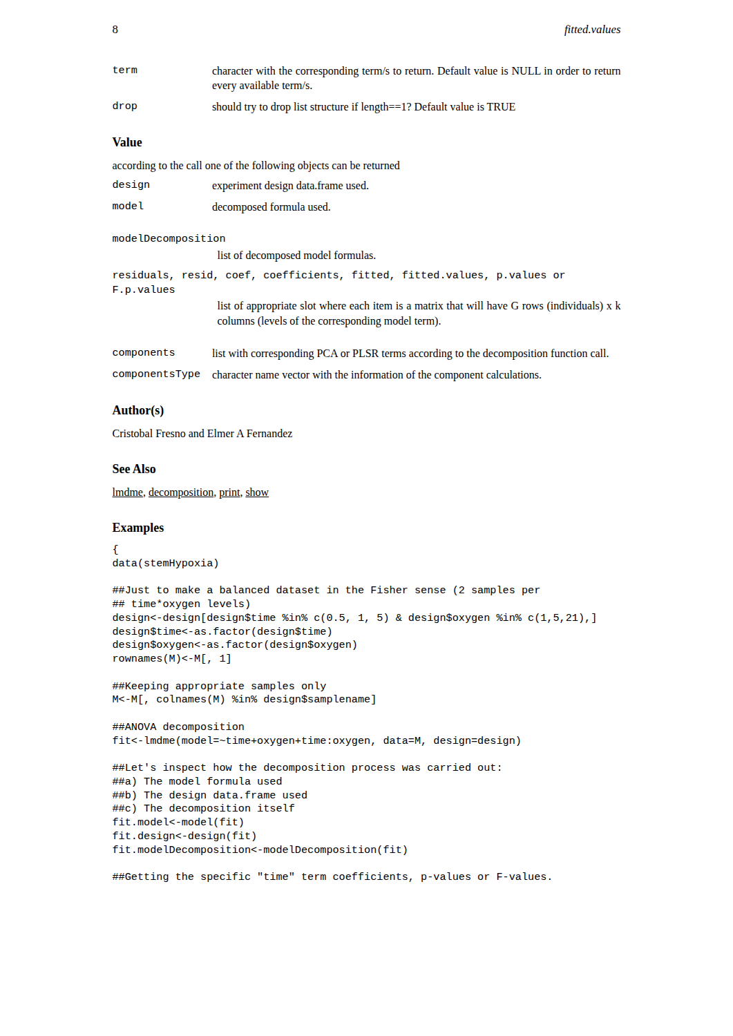8 fitted.values
term
character with the corresponding term/s to return. Default value is NULL in order to return every available term/s.
drop
should try to drop list structure if length==1? Default value is TRUE
Value
according to the call one of the following objects can be returned
design
experiment design data.frame used.
model
decomposed formula used.
modelDecomposition
list of decomposed model formulas.
residuals, resid, coef, coefficients, fitted, fitted.values, p.values or F.p.values
list of appropriate slot where each item is a matrix that will have G rows (individuals) x k columns (levels of the corresponding model term).
components
list with corresponding PCA or PLSR terms according to the decomposition function call.
componentsType
character name vector with the information of the component calculations.
Author(s)
Cristobal Fresno and Elmer A Fernandez
See Also
lmdme, decomposition, print, show
Examples
{
data(stemHypoxia)

##Just to make a balanced dataset in the Fisher sense (2 samples per
## time*oxygen levels)
design<-design[design$time %in% c(0.5, 1, 5) & design$oxygen %in% c(1,5,21),]
design$time<-as.factor(design$time)
design$oxygen<-as.factor(design$oxygen)
rownames(M)<-M[, 1]

##Keeping appropriate samples only
M<-M[, colnames(M) %in% design$samplename]

##ANOVA decomposition
fit<-lmdme(model=~time+oxygen+time:oxygen, data=M, design=design)

##Let's inspect how the decomposition process was carried out:
##a) The model formula used
##b) The design data.frame used
##c) The decomposition itself
fit.model<-model(fit)
fit.design<-design(fit)
fit.modelDecomposition<-modelDecomposition(fit)

##Getting the specific "time" term coefficients, p-values or F-values.